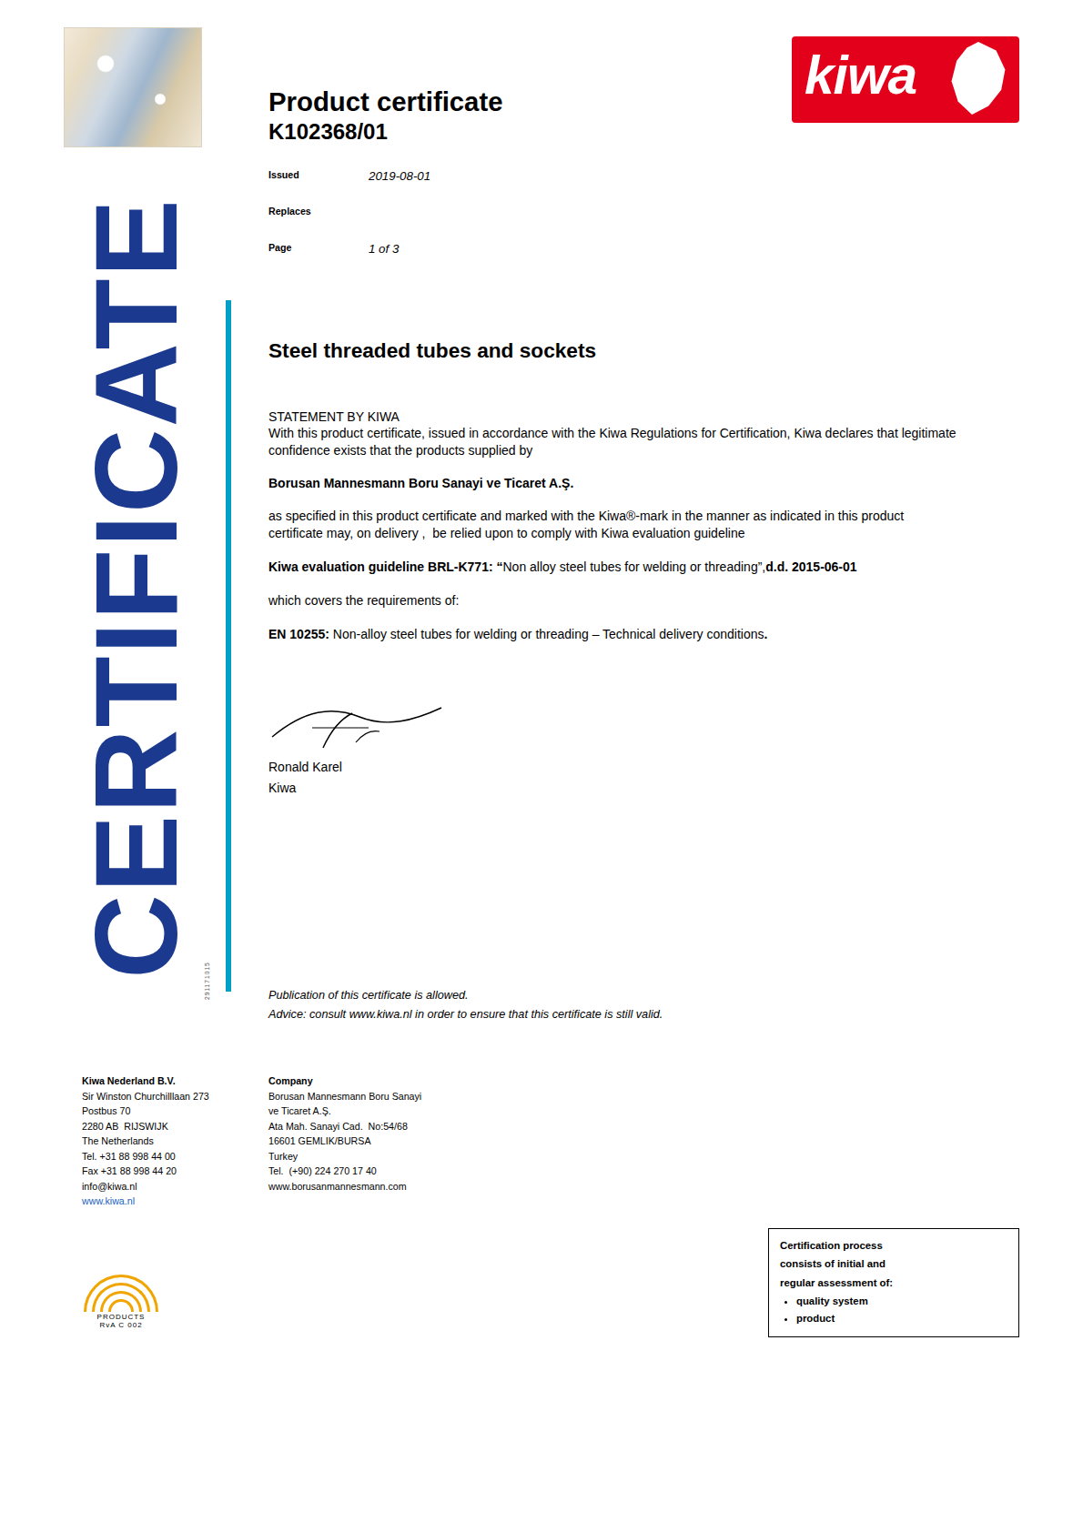kiwa
Product certificate
K102368/01
Issued
2019-08-01
Replaces
Page
1 of 3
CERTIFICATE
291171015
Steel threaded tubes and sockets
STATEMENT BY KIWA
With this product certificate, issued in accordance with the Kiwa Regulations for Certification, Kiwa declares that legitimate confidence exists that the products supplied by
Borusan Mannesmann Boru Sanayi ve Ticaret A.Ş.
as specified in this product certificate and marked with the Kiwa®-mark in the manner as indicated in this product certificate may, on delivery , be relied upon to comply with Kiwa evaluation guideline
Kiwa evaluation guideline BRL-K771: “Non alloy steel tubes for welding or threading”,d.d. 2015-06-01
which covers the requirements of:
EN 10255: Non-alloy steel tubes for welding or threading – Technical delivery conditions.
Ronald Karel
Kiwa
Publication of this certificate is allowed.
Advice: consult www.kiwa.nl in order to ensure that this certificate is still valid.
Kiwa Nederland B.V.
Sir Winston Churchilllaan 273
Postbus 70
2280 AB RIJSWIJK
The Netherlands
Tel. +31 88 998 44 00
Fax +31 88 998 44 20
info@kiwa.nl
www.kiwa.nl
Company
Borusan Mannesmann Boru Sanayi
ve Ticaret A.Ş.
Ata Mah. Sanayi Cad. No:54/68
16601 GEMLIK/BURSA
Turkey
Tel. (+90) 224 270 17 40
www.borusanmannesmann.com
Certification process
consists of initial and
regular assessment of:
quality system
product
PRODUCTS
RvA C 002